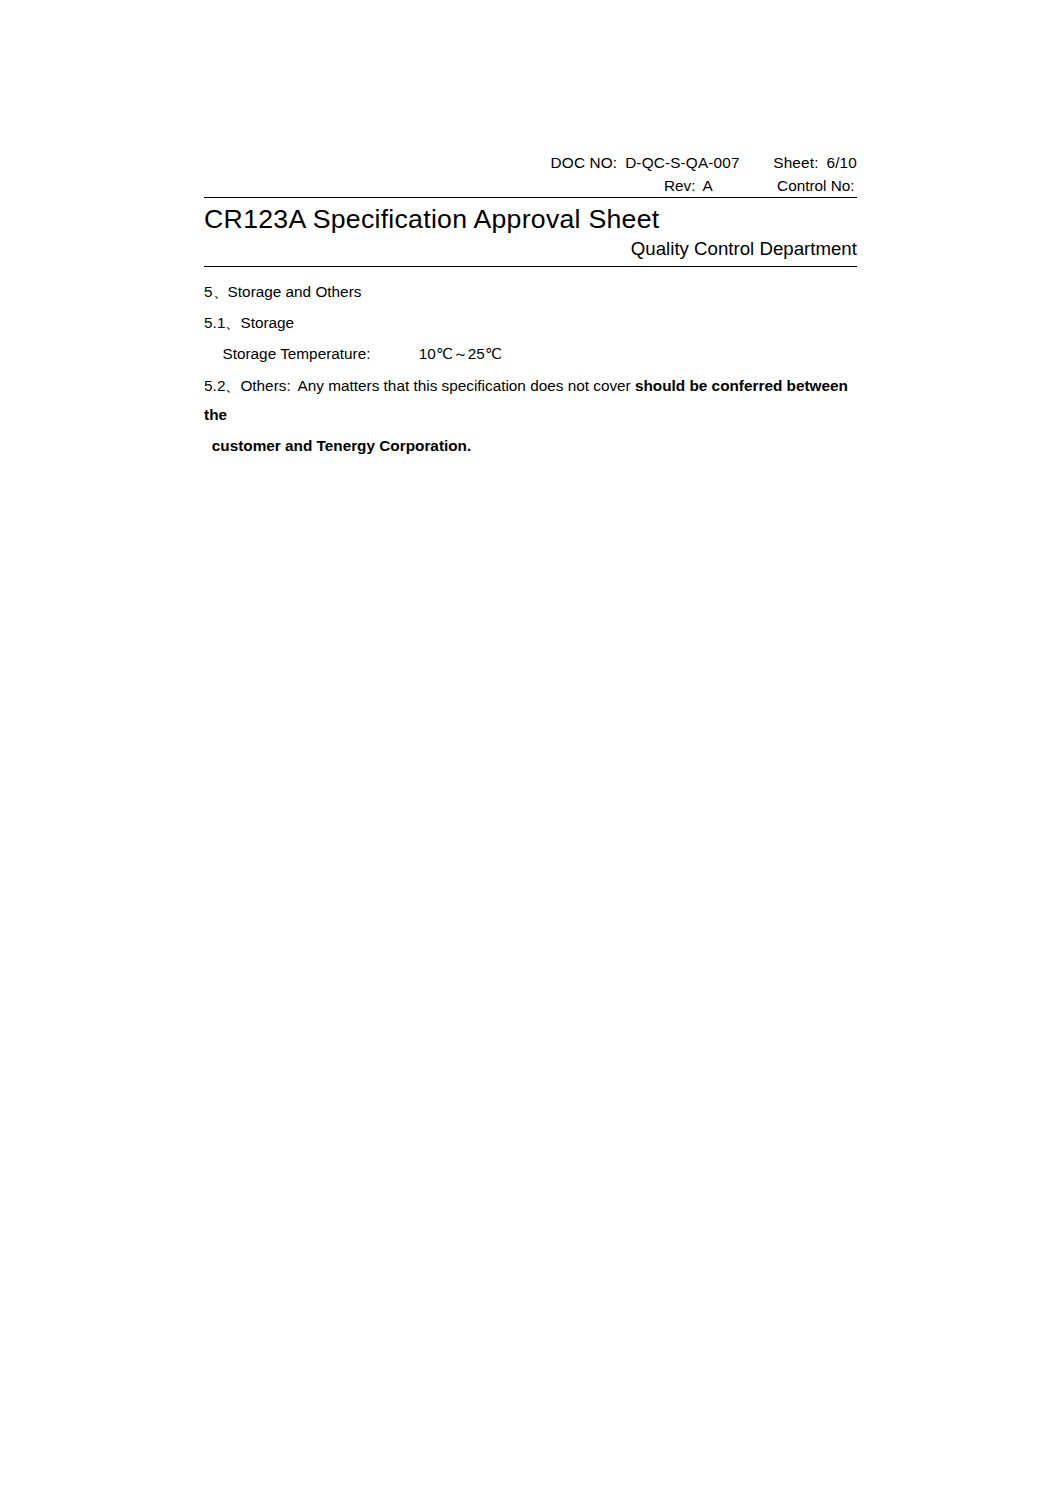DOC NO: D-QC-S-QA-007 Sheet: 6/10
Rev: A Control No:
CR123A Specification Approval Sheet
Quality Control Department
5、Storage and Others
5.1、Storage
Storage Temperature: 10℃～25℃
5.2、Others: Any matters that this specification does not cover should be conferred between the
customer and Tenergy Corporation.